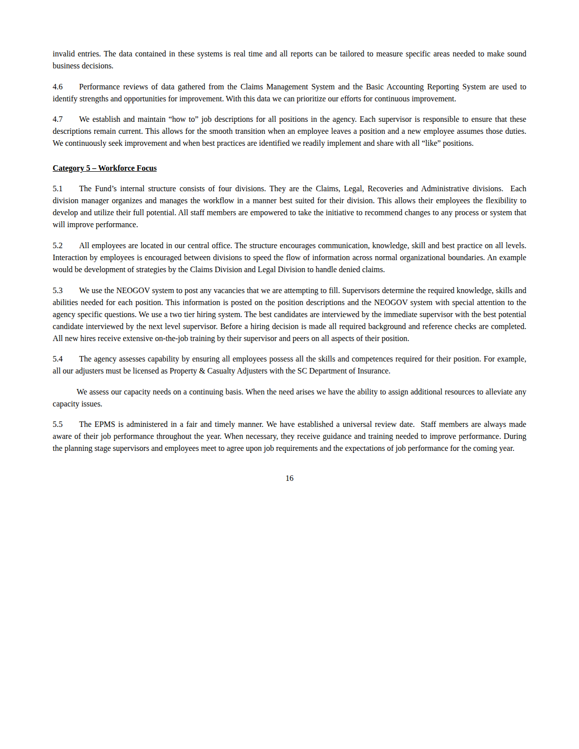invalid entries. The data contained in these systems is real time and all reports can be tailored to measure specific areas needed to make sound business decisions.
4.6 Performance reviews of data gathered from the Claims Management System and the Basic Accounting Reporting System are used to identify strengths and opportunities for improvement. With this data we can prioritize our efforts for continuous improvement.
4.7 We establish and maintain “how to” job descriptions for all positions in the agency. Each supervisor is responsible to ensure that these descriptions remain current. This allows for the smooth transition when an employee leaves a position and a new employee assumes those duties. We continuously seek improvement and when best practices are identified we readily implement and share with all “like” positions.
Category 5 – Workforce Focus
5.1 The Fund’s internal structure consists of four divisions. They are the Claims, Legal, Recoveries and Administrative divisions. Each division manager organizes and manages the workflow in a manner best suited for their division. This allows their employees the flexibility to develop and utilize their full potential. All staff members are empowered to take the initiative to recommend changes to any process or system that will improve performance.
5.2 All employees are located in our central office. The structure encourages communication, knowledge, skill and best practice on all levels. Interaction by employees is encouraged between divisions to speed the flow of information across normal organizational boundaries. An example would be development of strategies by the Claims Division and Legal Division to handle denied claims.
5.3 We use the NEOGOV system to post any vacancies that we are attempting to fill. Supervisors determine the required knowledge, skills and abilities needed for each position. This information is posted on the position descriptions and the NEOGOV system with special attention to the agency specific questions. We use a two tier hiring system. The best candidates are interviewed by the immediate supervisor with the best potential candidate interviewed by the next level supervisor. Before a hiring decision is made all required background and reference checks are completed. All new hires receive extensive on-the-job training by their supervisor and peers on all aspects of their position.
5.4 The agency assesses capability by ensuring all employees possess all the skills and competences required for their position. For example, all our adjusters must be licensed as Property & Casualty Adjusters with the SC Department of Insurance.
We assess our capacity needs on a continuing basis. When the need arises we have the ability to assign additional resources to alleviate any capacity issues.
5.5 The EPMS is administered in a fair and timely manner. We have established a universal review date. Staff members are always made aware of their job performance throughout the year. When necessary, they receive guidance and training needed to improve performance. During the planning stage supervisors and employees meet to agree upon job requirements and the expectations of job performance for the coming year.
16